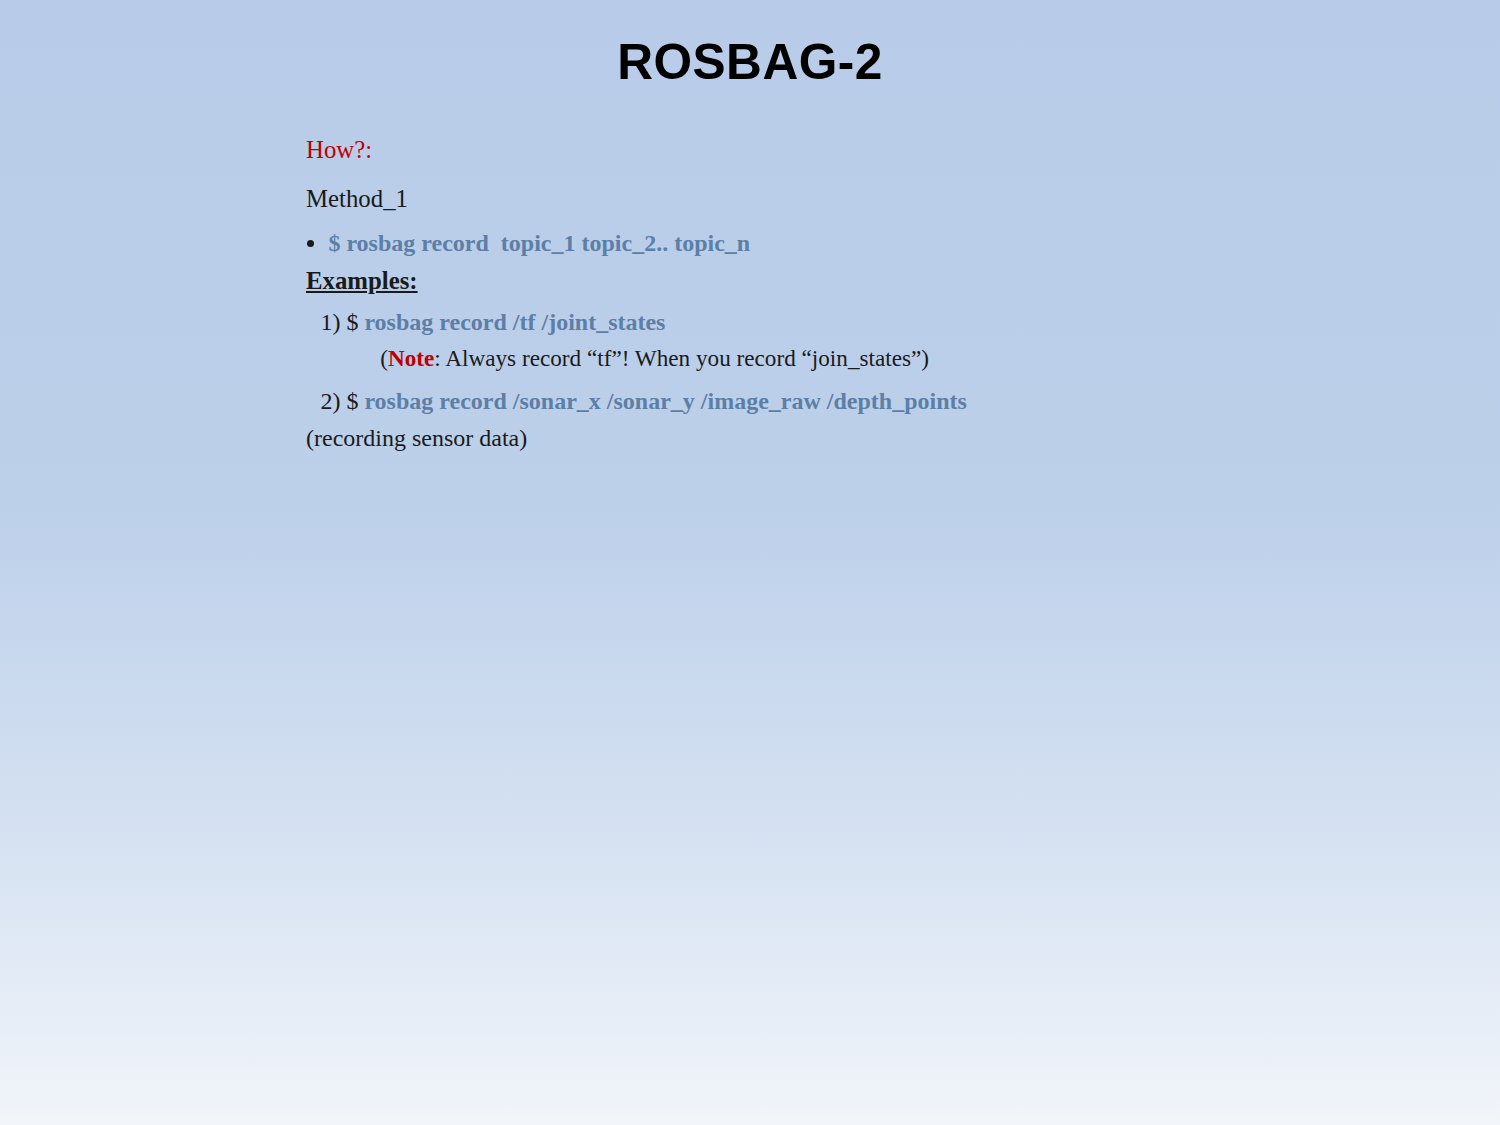ROSBAG-2
How?:
Method_1
$ rosbag record topic_1 topic_2.. topic_n
Examples:
1) $ rosbag record /tf /joint_states
(Note: Always record “tf”! When you record “join_states”)
2) $ rosbag record /sonar_x /sonar_y /image_raw /depth_points
(recording sensor data)